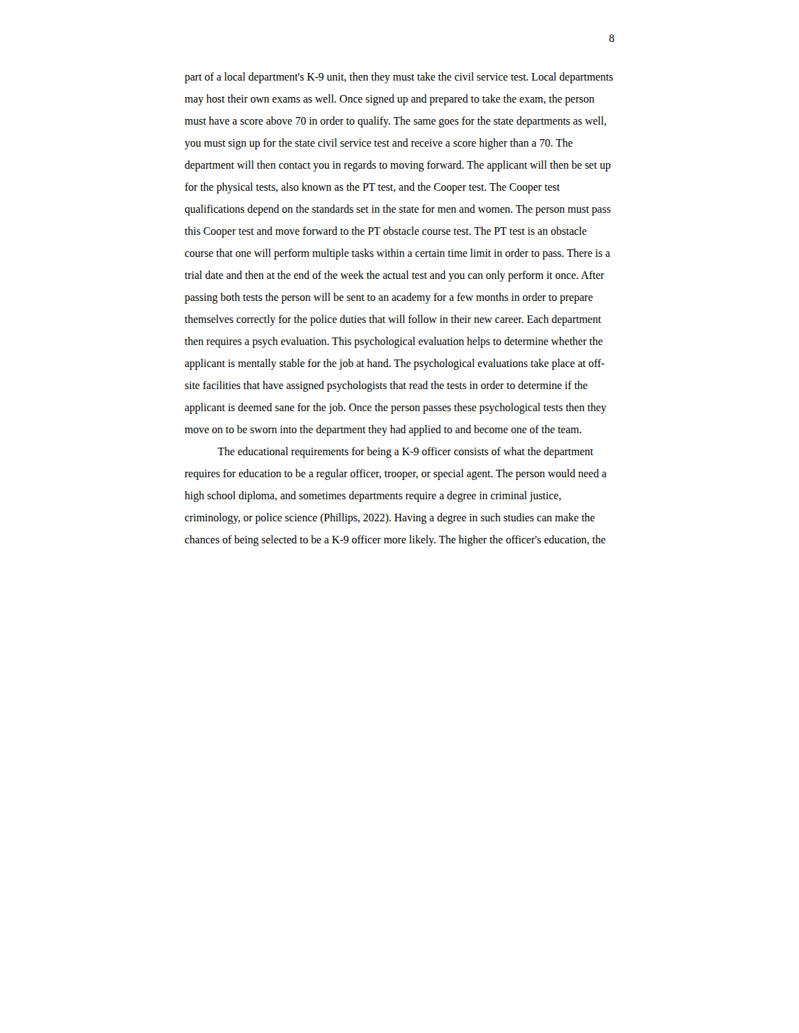8
part of a local department's K-9 unit, then they must take the civil service test. Local departments may host their own exams as well. Once signed up and prepared to take the exam, the person must have a score above 70 in order to qualify. The same goes for the state departments as well, you must sign up for the state civil service test and receive a score higher than a 70. The department will then contact you in regards to moving forward. The applicant will then be set up for the physical tests, also known as the PT test, and the Cooper test. The Cooper test qualifications depend on the standards set in the state for men and women. The person must pass this Cooper test and move forward to the PT obstacle course test. The PT test is an obstacle course that one will perform multiple tasks within a certain time limit in order to pass. There is a trial date and then at the end of the week the actual test and you can only perform it once. After passing both tests the person will be sent to an academy for a few months in order to prepare themselves correctly for the police duties that will follow in their new career. Each department then requires a psych evaluation. This psychological evaluation helps to determine whether the applicant is mentally stable for the job at hand. The psychological evaluations take place at off-site facilities that have assigned psychologists that read the tests in order to determine if the applicant is deemed sane for the job. Once the person passes these psychological tests then they move on to be sworn into the department they had applied to and become one of the team.
The educational requirements for being a K-9 officer consists of what the department requires for education to be a regular officer, trooper, or special agent. The person would need a high school diploma, and sometimes departments require a degree in criminal justice, criminology, or police science (Phillips, 2022). Having a degree in such studies can make the chances of being selected to be a K-9 officer more likely. The higher the officer's education, the